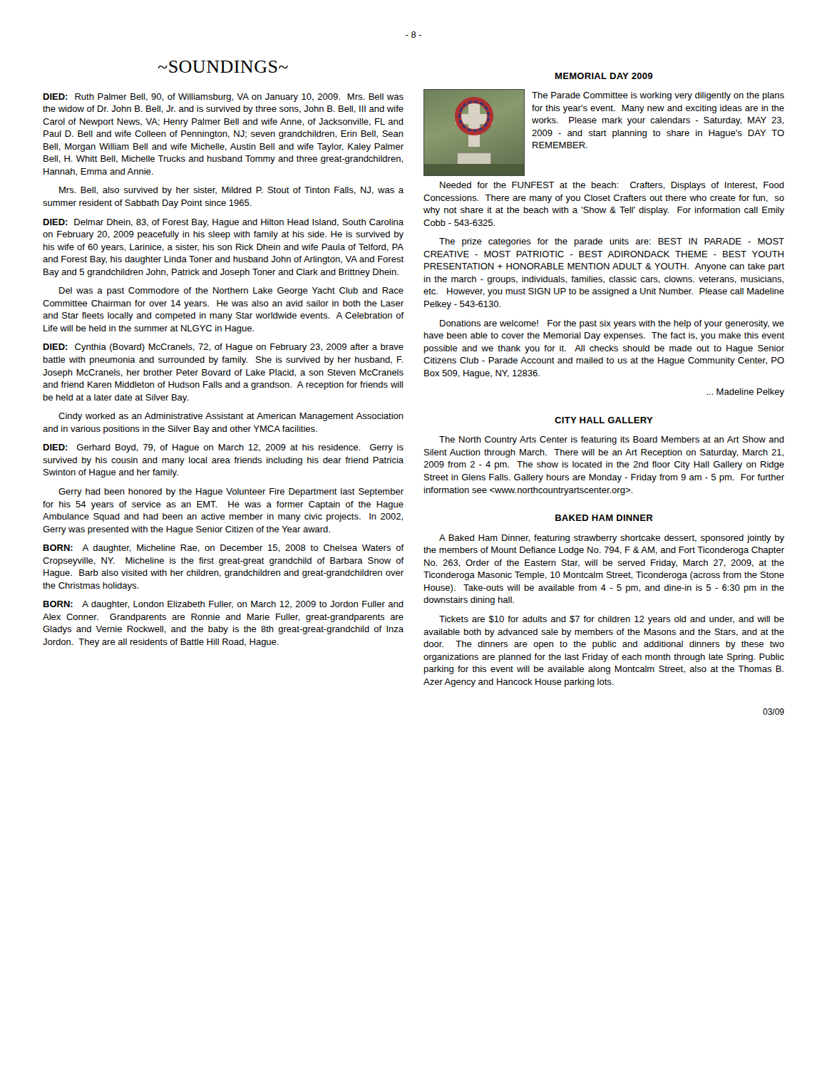- 8 -
~SOUNDINGS~
DIED: Ruth Palmer Bell, 90, of Williamsburg, VA on January 10, 2009. Mrs. Bell was the widow of Dr. John B. Bell, Jr. and is survived by three sons, John B. Bell, III and wife Carol of Newport News, VA; Henry Palmer Bell and wife Anne, of Jacksonville, FL and Paul D. Bell and wife Colleen of Pennington, NJ; seven grandchildren, Erin Bell, Sean Bell, Morgan William Bell and wife Michelle, Austin Bell and wife Taylor, Kaley Palmer Bell, H. Whitt Bell, Michelle Trucks and husband Tommy and three great-grandchildren, Hannah, Emma and Annie.
Mrs. Bell, also survived by her sister, Mildred P. Stout of Tinton Falls, NJ, was a summer resident of Sabbath Day Point since 1965.
DIED: Delmar Dhein, 83, of Forest Bay, Hague and Hilton Head Island, South Carolina on February 20, 2009 peacefully in his sleep with family at his side. He is survived by his wife of 60 years, Larinice, a sister, his son Rick Dhein and wife Paula of Telford, PA and Forest Bay, his daughter Linda Toner and husband John of Arlington, VA and Forest Bay and 5 grandchildren John, Patrick and Joseph Toner and Clark and Brittney Dhein.
Del was a past Commodore of the Northern Lake George Yacht Club and Race Committee Chairman for over 14 years. He was also an avid sailor in both the Laser and Star fleets locally and competed in many Star worldwide events. A Celebration of Life will be held in the summer at NLGYC in Hague.
DIED: Cynthia (Bovard) McCranels, 72, of Hague on February 23, 2009 after a brave battle with pneumonia and surrounded by family. She is survived by her husband, F. Joseph McCranels, her brother Peter Bovard of Lake Placid, a son Steven McCranels and friend Karen Middleton of Hudson Falls and a grandson. A reception for friends will be held at a later date at Silver Bay.
Cindy worked as an Administrative Assistant at American Management Association and in various positions in the Silver Bay and other YMCA facilities.
DIED: Gerhard Boyd, 79, of Hague on March 12, 2009 at his residence. Gerry is survived by his cousin and many local area friends including his dear friend Patricia Swinton of Hague and her family.
Gerry had been honored by the Hague Volunteer Fire Department last September for his 54 years of service as an EMT. He was a former Captain of the Hague Ambulance Squad and had been an active member in many civic projects. In 2002, Gerry was presented with the Hague Senior Citizen of the Year award.
BORN: A daughter, Micheline Rae, on December 15, 2008 to Chelsea Waters of Cropseyville, NY. Micheline is the first great-great grandchild of Barbara Snow of Hague. Barb also visited with her children, grandchildren and great-grandchildren over the Christmas holidays.
BORN: A daughter, London Elizabeth Fuller, on March 12, 2009 to Jordon Fuller and Alex Conner. Grandparents are Ronnie and Marie Fuller, great-grandparents are Gladys and Vernie Rockwell, and the baby is the 8th great-great-grandchild of Inza Jordon. They are all residents of Battle Hill Road, Hague.
MEMORIAL DAY 2009
The Parade Committee is working very diligently on the plans for this year's event. Many new and exciting ideas are in the works. Please mark your calendars - Saturday, MAY 23, 2009 - and start planning to share in Hague's DAY TO REMEMBER.
Needed for the FUNFEST at the beach: Crafters, Displays of Interest, Food Concessions. There are many of you Closet Crafters out there who create for fun, so why not share it at the beach with a 'Show & Tell' display. For information call Emily Cobb - 543-6325.
The prize categories for the parade units are: BEST IN PARADE - MOST CREATIVE - MOST PATRIOTIC - BEST ADIRONDACK THEME - BEST YOUTH PRESENTATION + HONORABLE MENTION ADULT & YOUTH. Anyone can take part in the march - groups, individuals, families, classic cars, clowns. veterans, musicians, etc. However, you must SIGN UP to be assigned a Unit Number. Please call Madeline Pelkey - 543-6130.
Donations are welcome! For the past six years with the help of your generosity, we have been able to cover the Memorial Day expenses. The fact is, you make this event possible and we thank you for it. All checks should be made out to Hague Senior Citizens Club - Parade Account and mailed to us at the Hague Community Center, PO Box 509, Hague, NY, 12836.
... Madeline Pelkey
CITY HALL GALLERY
The North Country Arts Center is featuring its Board Members at an Art Show and Silent Auction through March. There will be an Art Reception on Saturday, March 21, 2009 from 2 - 4 pm. The show is located in the 2nd floor City Hall Gallery on Ridge Street in Glens Falls. Gallery hours are Monday - Friday from 9 am - 5 pm. For further information see <www.northcountryartscenter.org>.
BAKED HAM DINNER
A Baked Ham Dinner, featuring strawberry shortcake dessert, sponsored jointly by the members of Mount Defiance Lodge No. 794, F & AM, and Fort Ticonderoga Chapter No. 263, Order of the Eastern Star, will be served Friday, March 27, 2009, at the Ticonderoga Masonic Temple, 10 Montcalm Street, Ticonderoga (across from the Stone House). Take-outs will be available from 4 - 5 pm, and dine-in is 5 - 6:30 pm in the downstairs dining hall.
Tickets are $10 for adults and $7 for children 12 years old and under, and will be available both by advanced sale by members of the Masons and the Stars, and at the door. The dinners are open to the public and additional dinners by these two organizations are planned for the last Friday of each month through late Spring. Public parking for this event will be available along Montcalm Street, also at the Thomas B. Azer Agency and Hancock House parking lots.
03/09